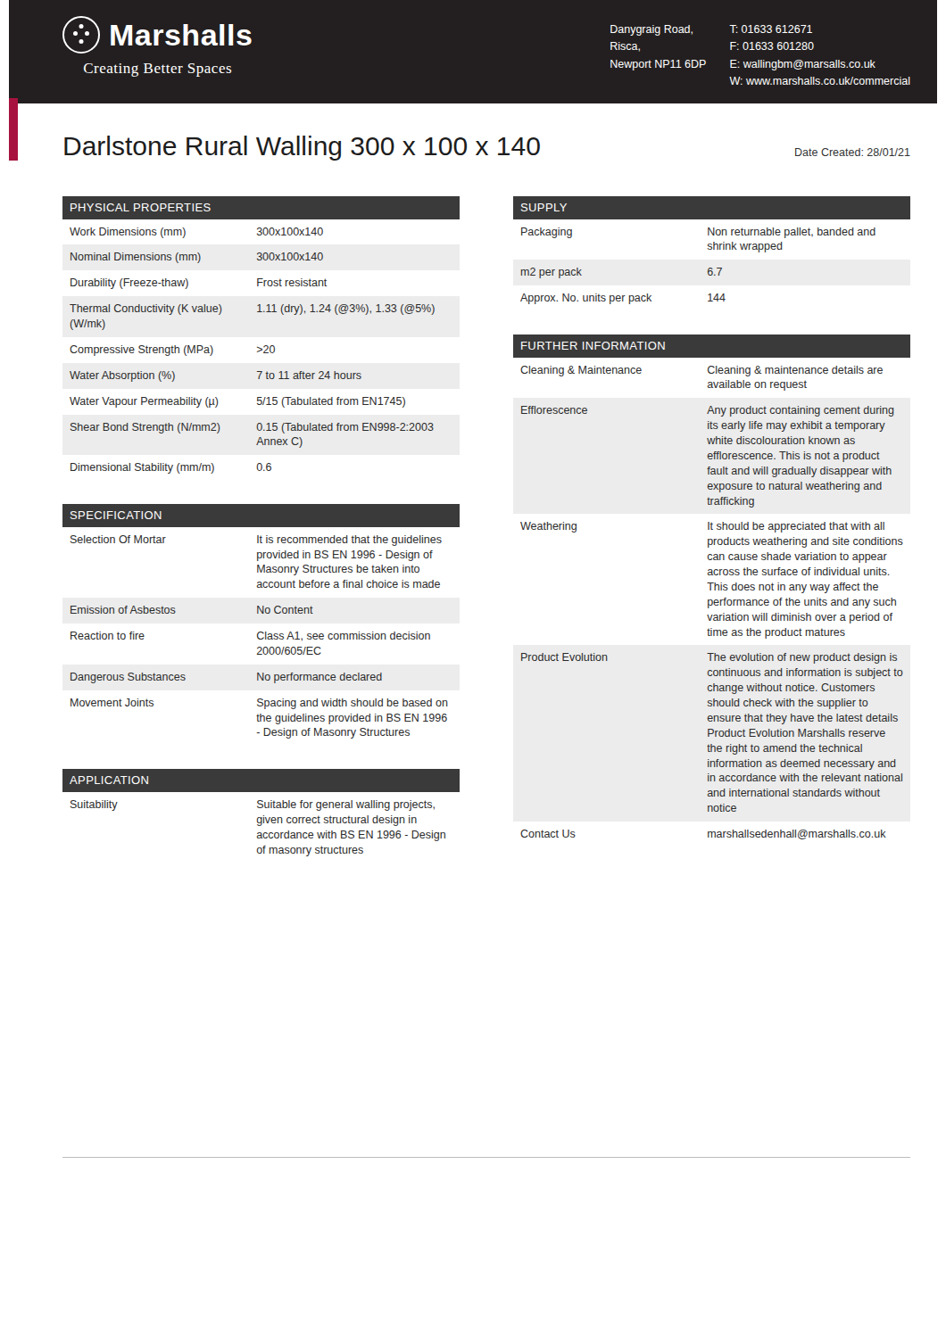Marshalls
Creating Better Spaces
Danygraig Road,
Risca,
Newport NP11 6DP
T: 01633 612671
F: 01633 601280
E: wallingbm@marsalls.co.uk
W: www.marshalls.co.uk/commercial
Darlstone Rural Walling 300 x 100 x 140
Date Created: 28/01/21
PHYSICAL PROPERTIES
| Work Dimensions (mm) | 300x100x140 |
| Nominal Dimensions (mm) | 300x100x140 |
| Durability (Freeze-thaw) | Frost resistant |
| Thermal Conductivity (K value) (W/mk) | 1.11 (dry), 1.24 (@3%), 1.33 (@5%) |
| Compressive Strength (MPa) | >20 |
| Water Absorption (%) | 7 to 11 after 24 hours |
| Water Vapour Permeability (µ) | 5/15 (Tabulated from EN1745) |
| Shear Bond Strength (N/mm2) | 0.15 (Tabulated from EN998-2:2003 Annex C) |
| Dimensional Stability (mm/m) | 0.6 |
SPECIFICATION
| Selection Of Mortar | It is recommended that the guidelines provided in BS EN 1996 - Design of Masonry Structures be taken into account before a final choice is made |
| Emission of Asbestos | No Content |
| Reaction to fire | Class A1, see commission decision 2000/605/EC |
| Dangerous Substances | No performance declared |
| Movement Joints | Spacing and width should be based on the guidelines provided in BS EN 1996 - Design of Masonry Structures |
APPLICATION
| Suitability | Suitable for general walling projects, given correct structural design in accordance with BS EN 1996 - Design of masonry structures |
SUPPLY
| Packaging | Non returnable pallet, banded and shrink wrapped |
| m2 per pack | 6.7 |
| Approx. No. units per pack | 144 |
FURTHER INFORMATION
| Cleaning & Maintenance | Cleaning & maintenance details are available on request |
| Efflorescence | Any product containing cement during its early life may exhibit a temporary white discolouration known as efflorescence. This is not a product fault and will gradually disappear with exposure to natural weathering and trafficking |
| Weathering | It should be appreciated that with all products weathering and site conditions can cause shade variation to appear across the surface of individual units. This does not in any way affect the performance of the units and any such variation will diminish over a period of time as the product matures |
| Product Evolution | The evolution of new product design is continuous and information is subject to change without notice. Customers should check with the supplier to ensure that they have the latest details Product Evolution Marshalls reserve the right to amend the technical information as deemed necessary and in accordance with the relevant national and international standards without notice |
| Contact Us | marshallsedenhall@marshalls.co.uk |